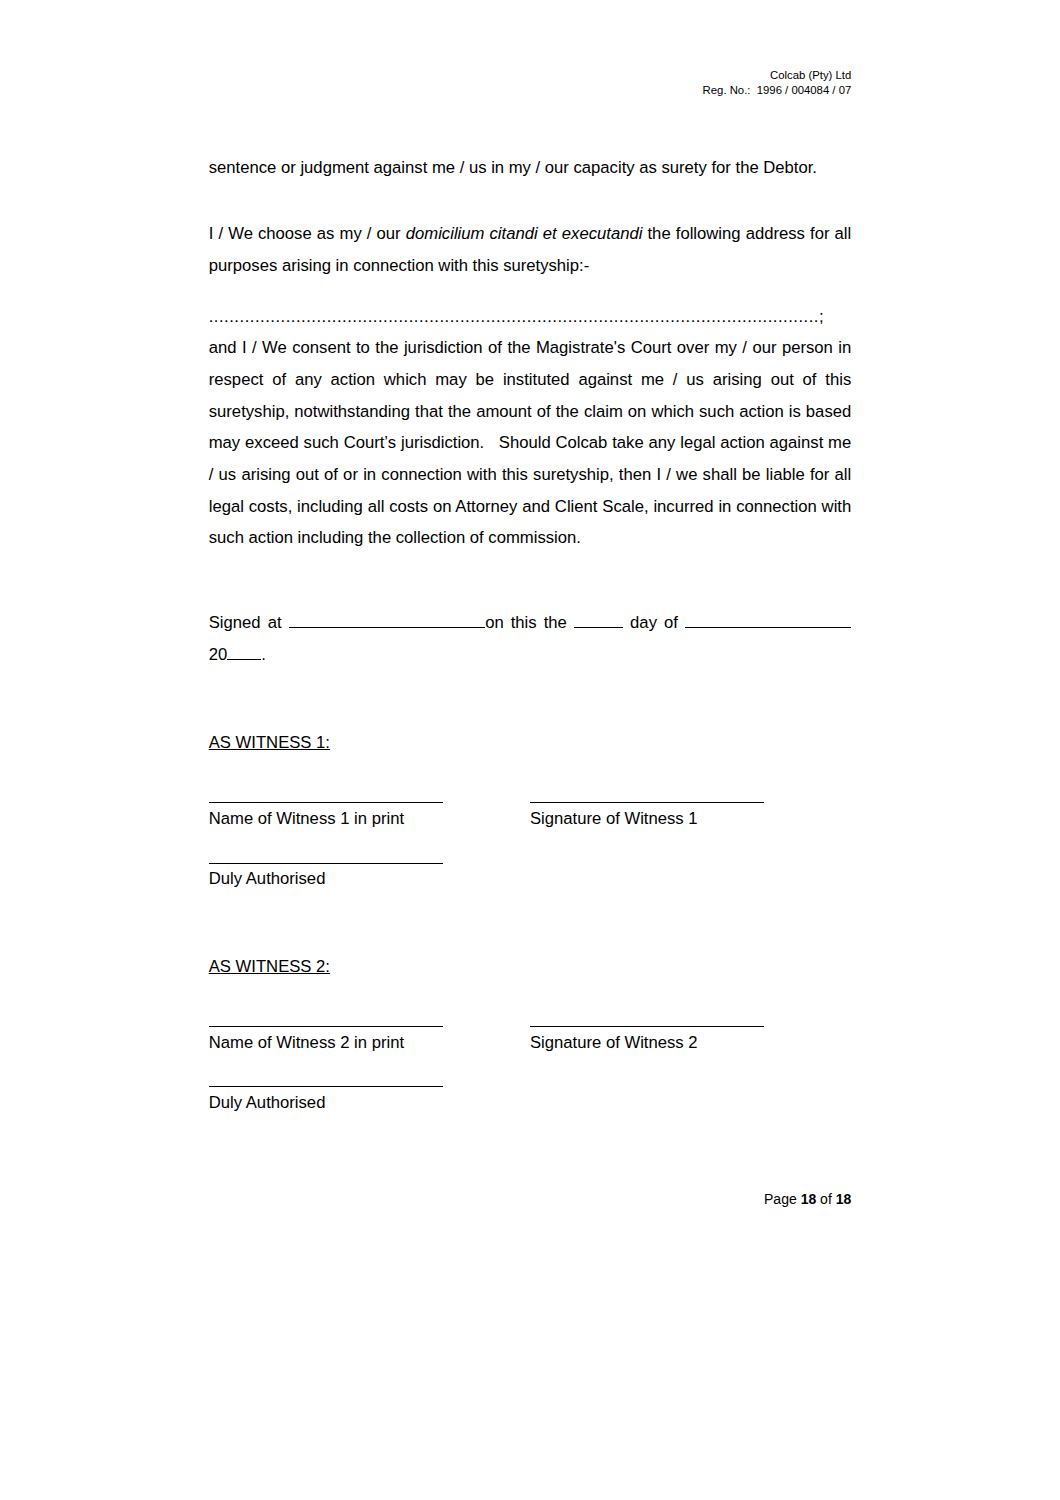Colcab (Pty) Ltd
Reg. No.: 1996 / 004084 / 07
sentence or judgment against me / us in my / our capacity as surety for the Debtor.
I / We choose as my / our domicilium citandi et executandi the following address for all purposes arising in connection with this suretyship:-
.......................................................................................................................; and I / We consent to the jurisdiction of the Magistrate's Court over my / our person in respect of any action which may be instituted against me / us arising out of this suretyship, notwithstanding that the amount of the claim on which such action is based may exceed such Court’s jurisdiction. Should Colcab take any legal action against me / us arising out of or in connection with this suretyship, then I / we shall be liable for all legal costs, including all costs on Attorney and Client Scale, incurred in connection with such action including the collection of commission.
Signed at on this the day of 20 .
AS WITNESS 1:
| Name of Witness 1 in print | Signature of Witness 1 |
Duly Authorised
AS WITNESS 2:
| Name of Witness 2 in print | Signature of Witness 2 |
Duly Authorised
Page 18 of 18